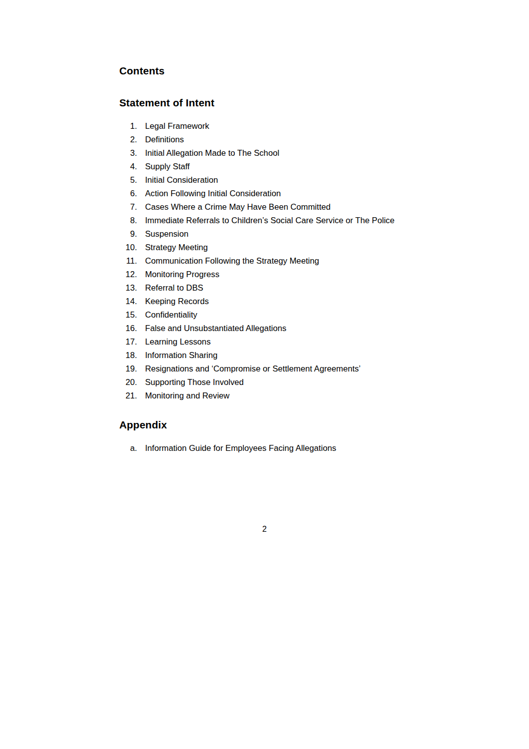Contents
Statement of Intent
Legal Framework
Definitions
Initial Allegation Made to The School
Supply Staff
Initial Consideration
Action Following Initial Consideration
Cases Where a Crime May Have Been Committed
Immediate Referrals to Children’s Social Care Service or The Police
Suspension
Strategy Meeting
Communication Following the Strategy Meeting
Monitoring Progress
Referral to DBS
Keeping Records
Confidentiality
False and Unsubstantiated Allegations
Learning Lessons
Information Sharing
Resignations and ‘Compromise or Settlement Agreements’
Supporting Those Involved
Monitoring and Review
Appendix
Information Guide for Employees Facing Allegations
2